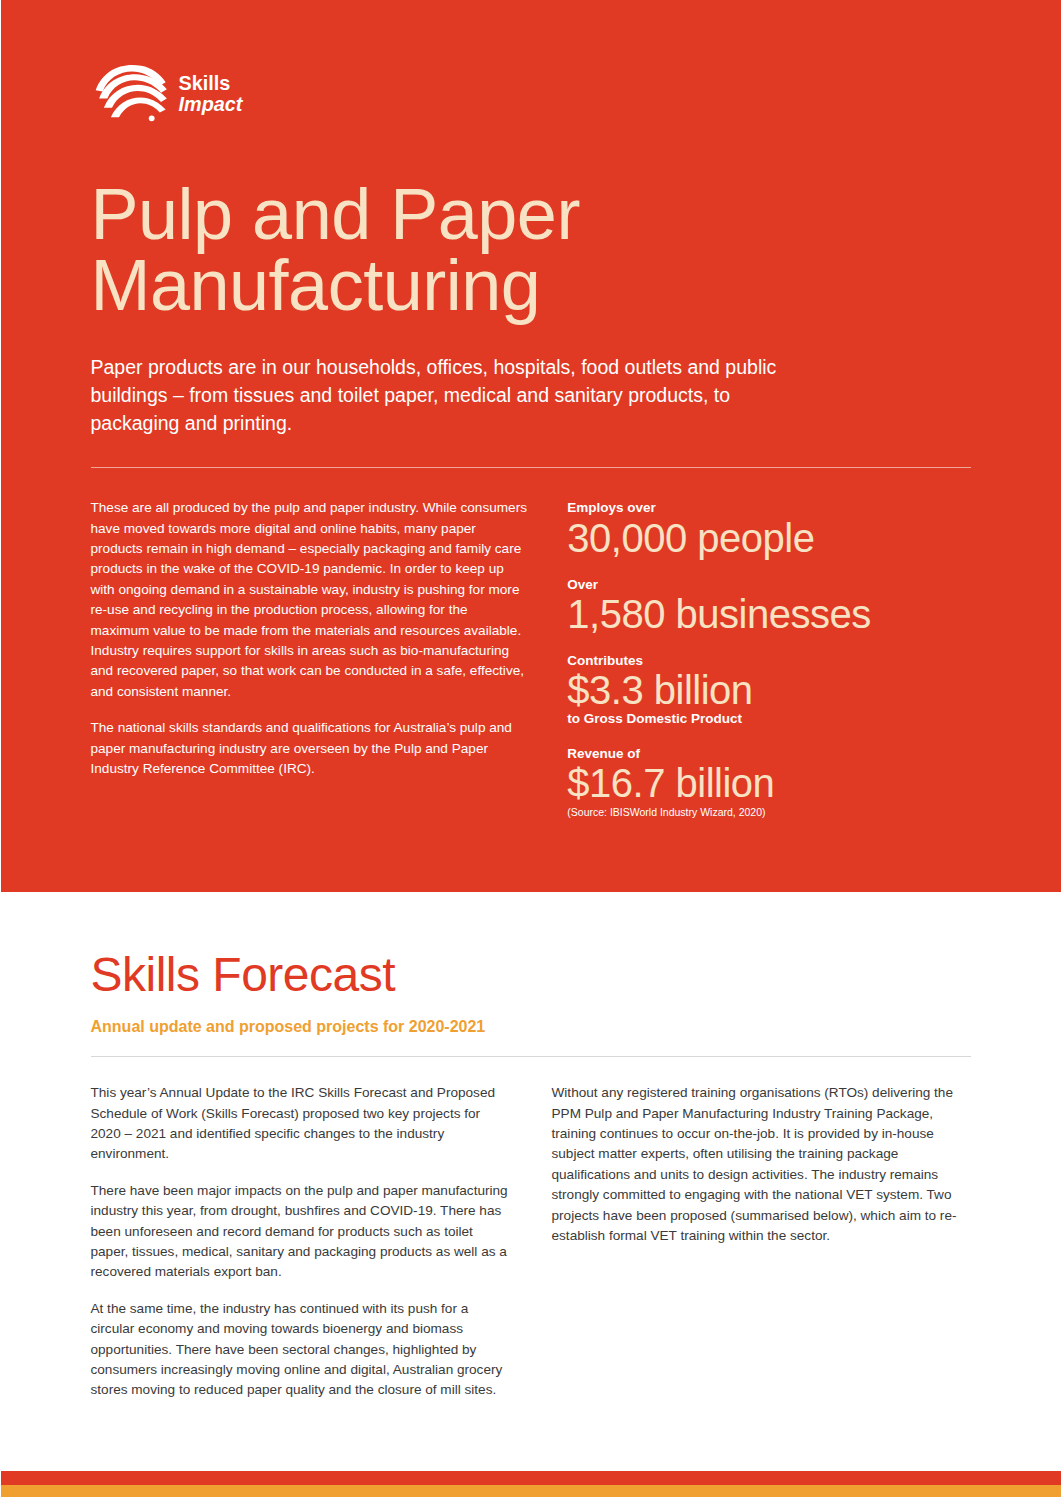Skills Impact
Pulp and Paper
Manufacturing
Paper products are in our households, offices, hospitals, food outlets and public buildings – from tissues and toilet paper, medical and sanitary products, to packaging and printing.
These are all produced by the pulp and paper industry. While consumers have moved towards more digital and online habits, many paper products remain in high demand – especially packaging and family care products in the wake of the COVID-19 pandemic. In order to keep up with ongoing demand in a sustainable way, industry is pushing for more re-use and recycling in the production process, allowing for the maximum value to be made from the materials and resources available. Industry requires support for skills in areas such as bio-manufacturing and recovered paper, so that work can be conducted in a safe, effective, and consistent manner.
The national skills standards and qualifications for Australia’s pulp and paper manufacturing industry are overseen by the Pulp and Paper Industry Reference Committee (IRC).
Employs over
30,000 people
Over
1,580 businesses
Contributes
$3.3 billion
to Gross Domestic Product
Revenue of
$16.7 billion
(Source: IBISWorld Industry Wizard, 2020)
Skills Forecast
Annual update and proposed projects for 2020-2021
This year’s Annual Update to the IRC Skills Forecast and Proposed Schedule of Work (Skills Forecast) proposed two key projects for 2020 – 2021 and identified specific changes to the industry environment.
There have been major impacts on the pulp and paper manufacturing industry this year, from drought, bushfires and COVID-19. There has been unforeseen and record demand for products such as toilet paper, tissues, medical, sanitary and packaging products as well as a recovered materials export ban.
At the same time, the industry has continued with its push for a circular economy and moving towards bioenergy and biomass opportunities. There have been sectoral changes, highlighted by consumers increasingly moving online and digital, Australian grocery stores moving to reduced paper quality and the closure of mill sites.
Without any registered training organisations (RTOs) delivering the PPM Pulp and Paper Manufacturing Industry Training Package, training continues to occur on-the-job. It is provided by in-house subject matter experts, often utilising the training package qualifications and units to design activities. The industry remains strongly committed to engaging with the national VET system. Two projects have been proposed (summarised below), which aim to re-establish formal VET training within the sector.